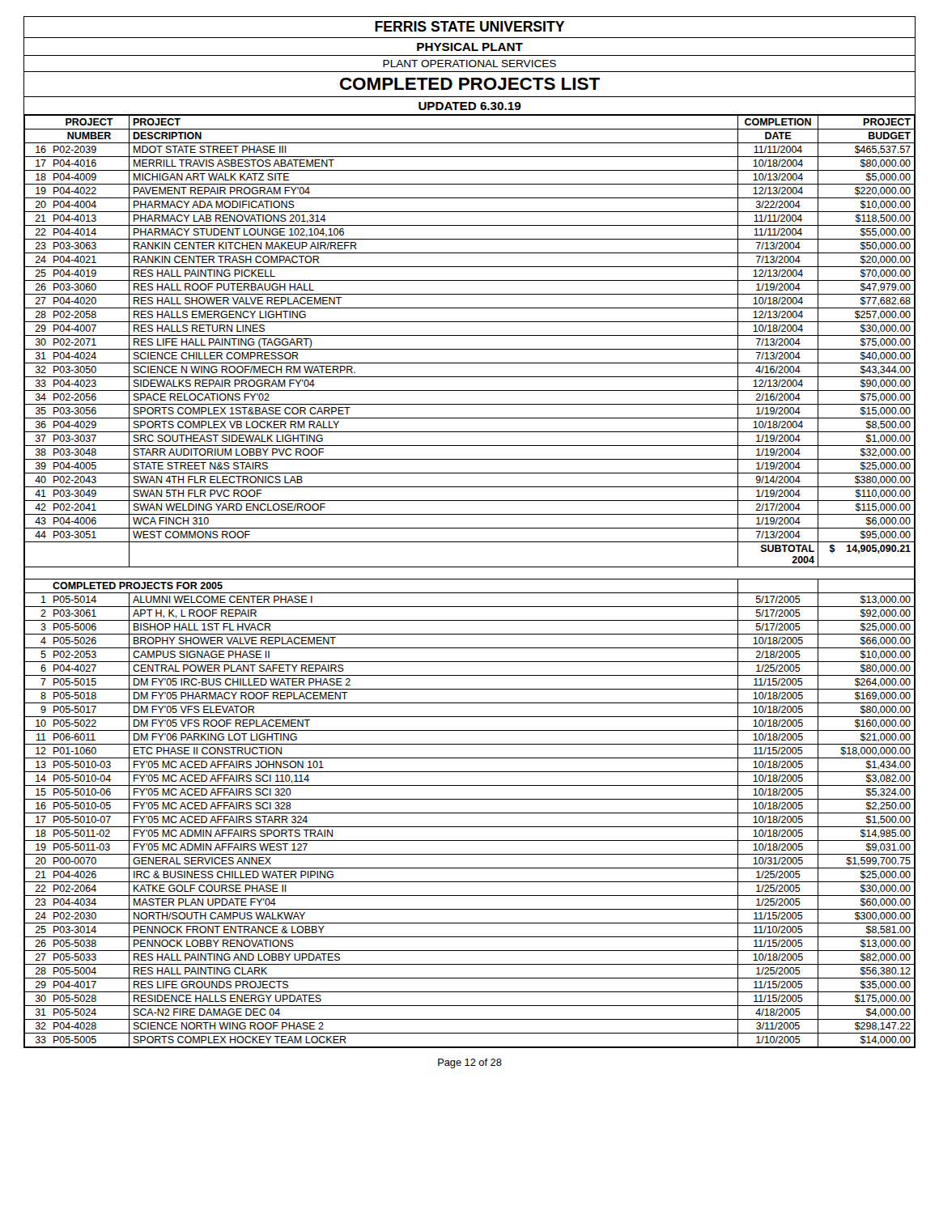FERRIS STATE UNIVERSITY
PHYSICAL PLANT
PLANT OPERATIONAL SERVICES
COMPLETED PROJECTS LIST
UPDATED 6.30.19
| | PROJECT | PROJECT | COMPLETION | PROJECT |
| --- | --- | --- | --- | --- |
| | NUMBER | DESCRIPTION | DATE | BUDGET |
| 16 | P02-2039 | MDOT STATE STREET PHASE III | 11/11/2004 | $465,537.57 |
| 17 | P04-4016 | MERRILL TRAVIS ASBESTOS ABATEMENT | 10/18/2004 | $80,000.00 |
| 18 | P04-4009 | MICHIGAN ART WALK KATZ SITE | 10/13/2004 | $5,000.00 |
| 19 | P04-4022 | PAVEMENT REPAIR PROGRAM FY'04 | 12/13/2004 | $220,000.00 |
| 20 | P04-4004 | PHARMACY ADA MODIFICATIONS | 3/22/2004 | $10,000.00 |
| 21 | P04-4013 | PHARMACY LAB RENOVATIONS 201,314 | 11/11/2004 | $118,500.00 |
| 22 | P04-4014 | PHARMACY STUDENT LOUNGE 102,104,106 | 11/11/2004 | $55,000.00 |
| 23 | P03-3063 | RANKIN CENTER KITCHEN MAKEUP AIR/REFR | 7/13/2004 | $50,000.00 |
| 24 | P04-4021 | RANKIN CENTER TRASH COMPACTOR | 7/13/2004 | $20,000.00 |
| 25 | P04-4019 | RES HALL PAINTING PICKELL | 12/13/2004 | $70,000.00 |
| 26 | P03-3060 | RES HALL ROOF PUTERBAUGH HALL | 1/19/2004 | $47,979.00 |
| 27 | P04-4020 | RES HALL SHOWER VALVE REPLACEMENT | 10/18/2004 | $77,682.68 |
| 28 | P02-2058 | RES HALLS EMERGENCY LIGHTING | 12/13/2004 | $257,000.00 |
| 29 | P04-4007 | RES HALLS RETURN LINES | 10/18/2004 | $30,000.00 |
| 30 | P02-2071 | RES LIFE HALL PAINTING (TAGGART) | 7/13/2004 | $75,000.00 |
| 31 | P04-4024 | SCIENCE CHILLER COMPRESSOR | 7/13/2004 | $40,000.00 |
| 32 | P03-3050 | SCIENCE N WING ROOF/MECH RM WATERPR. | 4/16/2004 | $43,344.00 |
| 33 | P04-4023 | SIDEWALKS REPAIR PROGRAM FY'04 | 12/13/2004 | $90,000.00 |
| 34 | P02-2056 | SPACE RELOCATIONS FY'02 | 2/16/2004 | $75,000.00 |
| 35 | P03-3056 | SPORTS COMPLEX 1ST&BASE COR CARPET | 1/19/2004 | $15,000.00 |
| 36 | P04-4029 | SPORTS COMPLEX VB LOCKER RM RALLY | 10/18/2004 | $8,500.00 |
| 37 | P03-3037 | SRC SOUTHEAST SIDEWALK LIGHTING | 1/19/2004 | $1,000.00 |
| 38 | P03-3048 | STARR AUDITORIUM LOBBY PVC ROOF | 1/19/2004 | $32,000.00 |
| 39 | P04-4005 | STATE STREET N&S STAIRS | 1/19/2004 | $25,000.00 |
| 40 | P02-2043 | SWAN 4TH FLR ELECTRONICS LAB | 9/14/2004 | $380,000.00 |
| 41 | P03-3049 | SWAN 5TH FLR PVC ROOF | 1/19/2004 | $110,000.00 |
| 42 | P02-2041 | SWAN WELDING YARD ENCLOSE/ROOF | 2/17/2004 | $115,000.00 |
| 43 | P04-4006 | WCA FINCH 310 | 1/19/2004 | $6,000.00 |
| 44 | P03-3051 | WEST COMMONS ROOF | 7/13/2004 | $95,000.00 |
| | | | SUBTOTAL 2004 | $ 14,905,090.21 |
| | COMPLETED PROJECTS FOR 2005 | | |
| 1 | P05-5014 | ALUMNI WELCOME CENTER PHASE I | 5/17/2005 | $13,000.00 |
| 2 | P03-3061 | APT H, K, L ROOF REPAIR | 5/17/2005 | $92,000.00 |
| 3 | P05-5006 | BISHOP HALL 1ST FL HVACR | 5/17/2005 | $25,000.00 |
| 4 | P05-5026 | BROPHY SHOWER VALVE REPLACEMENT | 10/18/2005 | $66,000.00 |
| 5 | P02-2053 | CAMPUS SIGNAGE PHASE II | 2/18/2005 | $10,000.00 |
| 6 | P04-4027 | CENTRAL POWER PLANT SAFETY REPAIRS | 1/25/2005 | $80,000.00 |
| 7 | P05-5015 | DM FY'05 IRC-BUS CHILLED WATER PHASE 2 | 11/15/2005 | $264,000.00 |
| 8 | P05-5018 | DM FY'05 PHARMACY ROOF REPLACEMENT | 10/18/2005 | $169,000.00 |
| 9 | P05-5017 | DM FY'05 VFS ELEVATOR | 10/18/2005 | $80,000.00 |
| 10 | P05-5022 | DM FY'05 VFS ROOF REPLACEMENT | 10/18/2005 | $160,000.00 |
| 11 | P06-6011 | DM FY'06 PARKING LOT LIGHTING | 10/18/2005 | $21,000.00 |
| 12 | P01-1060 | ETC PHASE II CONSTRUCTION | 11/15/2005 | $18,000,000.00 |
| 13 | P05-5010-03 | FY'05 MC ACED AFFAIRS JOHNSON 101 | 10/18/2005 | $1,434.00 |
| 14 | P05-5010-04 | FY'05 MC ACED AFFAIRS SCI 110,114 | 10/18/2005 | $3,082.00 |
| 15 | P05-5010-06 | FY'05 MC ACED AFFAIRS SCI 320 | 10/18/2005 | $5,324.00 |
| 16 | P05-5010-05 | FY'05 MC ACED AFFAIRS SCI 328 | 10/18/2005 | $2,250.00 |
| 17 | P05-5010-07 | FY'05 MC ACED AFFAIRS STARR 324 | 10/18/2005 | $1,500.00 |
| 18 | P05-5011-02 | FY'05 MC ADMIN AFFAIRS SPORTS TRAIN | 10/18/2005 | $14,985.00 |
| 19 | P05-5011-03 | FY'05 MC ADMIN AFFAIRS WEST 127 | 10/18/2005 | $9,031.00 |
| 20 | P00-0070 | GENERAL SERVICES ANNEX | 10/31/2005 | $1,599,700.75 |
| 21 | P04-4026 | IRC & BUSINESS CHILLED WATER PIPING | 1/25/2005 | $25,000.00 |
| 22 | P02-2064 | KATKE GOLF COURSE PHASE II | 1/25/2005 | $30,000.00 |
| 23 | P04-4034 | MASTER PLAN UPDATE FY'04 | 1/25/2005 | $60,000.00 |
| 24 | P02-2030 | NORTH/SOUTH CAMPUS WALKWAY | 11/15/2005 | $300,000.00 |
| 25 | P03-3014 | PENNOCK FRONT ENTRANCE & LOBBY | 11/10/2005 | $8,581.00 |
| 26 | P05-5038 | PENNOCK LOBBY RENOVATIONS | 11/15/2005 | $13,000.00 |
| 27 | P05-5033 | RES HALL PAINTING AND LOBBY UPDATES | 10/18/2005 | $82,000.00 |
| 28 | P05-5004 | RES HALL PAINTING CLARK | 1/25/2005 | $56,380.12 |
| 29 | P04-4017 | RES LIFE GROUNDS PROJECTS | 11/15/2005 | $35,000.00 |
| 30 | P05-5028 | RESIDENCE HALLS ENERGY UPDATES | 11/15/2005 | $175,000.00 |
| 31 | P05-5024 | SCA-N2 FIRE DAMAGE DEC 04 | 4/18/2005 | $4,000.00 |
| 32 | P04-4028 | SCIENCE NORTH WING ROOF PHASE 2 | 3/11/2005 | $298,147.22 |
| 33 | P05-5005 | SPORTS COMPLEX HOCKEY TEAM LOCKER | 1/10/2005 | $14,000.00 |
Page 12 of 28